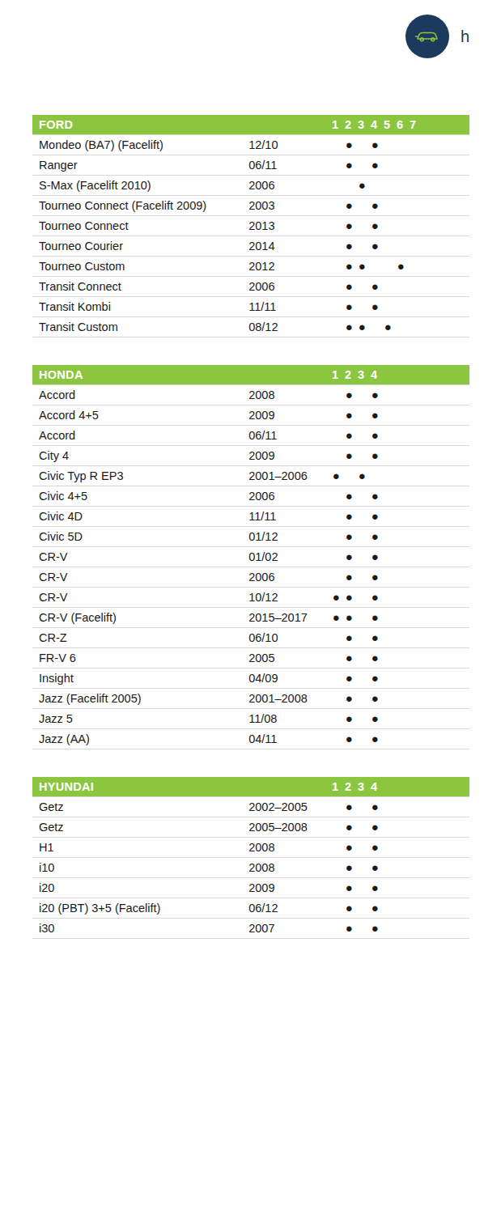h
| FORD | 1 2 3 4 5 6 7 |
| --- | --- |
| Mondeo (BA7) (Facelift) | 12/10 | |
| Ranger | 06/11 | |
| S-Max (Facelift 2010) | 2006 | |
| Tourneo Connect (Facelift 2009) | 2003 | |
| Tourneo Connect | 2013 | |
| Tourneo Courier | 2014 | |
| Tourneo Custom | 2012 | |
| Transit Connect | 2006 | |
| Transit Kombi | 11/11 | |
| Transit Custom | 08/12 | |
| HONDA | 1 2 3 4 |
| --- | --- |
| Accord | 2008 | |
| Accord 4+5 | 2009 | |
| Accord | 06/11 | |
| City 4 | 2009 | |
| Civic Typ R EP3 | 2001–2006 | |
| Civic 4+5 | 2006 | |
| Civic 4D | 11/11 | |
| Civic 5D | 01/12 | |
| CR-V | 01/02 | |
| CR-V | 2006 | |
| CR-V | 10/12 | |
| CR-V (Facelift) | 2015–2017 | |
| CR-Z | 06/10 | |
| FR-V 6 | 2005 | |
| Insight | 04/09 | |
| Jazz (Facelift 2005) | 2001–2008 | |
| Jazz 5 | 11/08 | |
| Jazz (AA) | 04/11 | |
| HYUNDAI | 1 2 3 4 |
| --- | --- |
| Getz | 2002–2005 | |
| Getz | 2005–2008 | |
| H1 | 2008 | |
| i10 | 2008 | |
| i20 | 2009 | |
| i20 (PBT) 3+5 (Facelift) | 06/12 | |
| i30 | 2007 | |